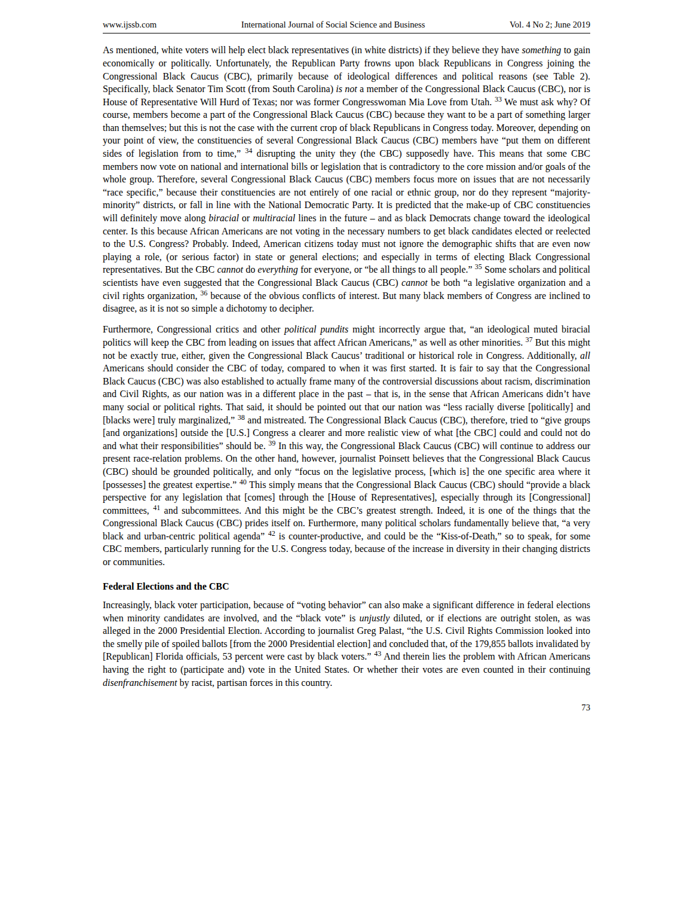www.ijssb.com International Journal of Social Science and Business Vol. 4 No 2; June 2019
As mentioned, white voters will help elect black representatives (in white districts) if they believe they have something to gain economically or politically. Unfortunately, the Republican Party frowns upon black Republicans in Congress joining the Congressional Black Caucus (CBC), primarily because of ideological differences and political reasons (see Table 2). Specifically, black Senator Tim Scott (from South Carolina) is not a member of the Congressional Black Caucus (CBC), nor is House of Representative Will Hurd of Texas; nor was former Congresswoman Mia Love from Utah. 33 We must ask why? Of course, members become a part of the Congressional Black Caucus (CBC) because they want to be a part of something larger than themselves; but this is not the case with the current crop of black Republicans in Congress today. Moreover, depending on your point of view, the constituencies of several Congressional Black Caucus (CBC) members have “put them on different sides of legislation from to time,” 34 disrupting the unity they (the CBC) supposedly have. This means that some CBC members now vote on national and international bills or legislation that is contradictory to the core mission and/or goals of the whole group. Therefore, several Congressional Black Caucus (CBC) members focus more on issues that are not necessarily “race specific,” because their constituencies are not entirely of one racial or ethnic group, nor do they represent “majority-minority” districts, or fall in line with the National Democratic Party. It is predicted that the make-up of CBC constituencies will definitely move along biracial or multiracial lines in the future – and as black Democrats change toward the ideological center. Is this because African Americans are not voting in the necessary numbers to get black candidates elected or reelected to the U.S. Congress? Probably. Indeed, American citizens today must not ignore the demographic shifts that are even now playing a role, (or serious factor) in state or general elections; and especially in terms of electing Black Congressional representatives. But the CBC cannot do everything for everyone, or “be all things to all people.” 35 Some scholars and political scientists have even suggested that the Congressional Black Caucus (CBC) cannot be both “a legislative organization and a civil rights organization, 36 because of the obvious conflicts of interest. But many black members of Congress are inclined to disagree, as it is not so simple a dichotomy to decipher.
Furthermore, Congressional critics and other political pundits might incorrectly argue that, “an ideological muted biracial politics will keep the CBC from leading on issues that affect African Americans,” as well as other minorities. 37 But this might not be exactly true, either, given the Congressional Black Caucus’ traditional or historical role in Congress. Additionally, all Americans should consider the CBC of today, compared to when it was first started. It is fair to say that the Congressional Black Caucus (CBC) was also established to actually frame many of the controversial discussions about racism, discrimination and Civil Rights, as our nation was in a different place in the past – that is, in the sense that African Americans didn’t have many social or political rights. That said, it should be pointed out that our nation was “less racially diverse [politically] and [blacks were] truly marginalized,” 38 and mistreated. The Congressional Black Caucus (CBC), therefore, tried to “give groups [and organizations] outside the [U.S.] Congress a clearer and more realistic view of what [the CBC] could and could not do and what their responsibilities” should be. 39 In this way, the Congressional Black Caucus (CBC) will continue to address our present race-relation problems. On the other hand, however, journalist Poinsett believes that the Congressional Black Caucus (CBC) should be grounded politically, and only “focus on the legislative process, [which is] the one specific area where it [possesses] the greatest expertise.” 40 This simply means that the Congressional Black Caucus (CBC) should “provide a black perspective for any legislation that [comes] through the [House of Representatives], especially through its [Congressional] committees, 41 and subcommittees. And this might be the CBC’s greatest strength. Indeed, it is one of the things that the Congressional Black Caucus (CBC) prides itself on. Furthermore, many political scholars fundamentally believe that, “a very black and urban-centric political agenda” 42 is counter-productive, and could be the “Kiss-of-Death,” so to speak, for some CBC members, particularly running for the U.S. Congress today, because of the increase in diversity in their changing districts or communities.
Federal Elections and the CBC
Increasingly, black voter participation, because of “voting behavior” can also make a significant difference in federal elections when minority candidates are involved, and the “black vote” is unjustly diluted, or if elections are outright stolen, as was alleged in the 2000 Presidential Election. According to journalist Greg Palast, “the U.S. Civil Rights Commission looked into the smelly pile of spoiled ballots [from the 2000 Presidential election] and concluded that, of the 179,855 ballots invalidated by [Republican] Florida officials, 53 percent were cast by black voters.” 43 And therein lies the problem with African Americans having the right to (participate and) vote in the United States. Or whether their votes are even counted in their continuing disenfranchisement by racist, partisan forces in this country.
73